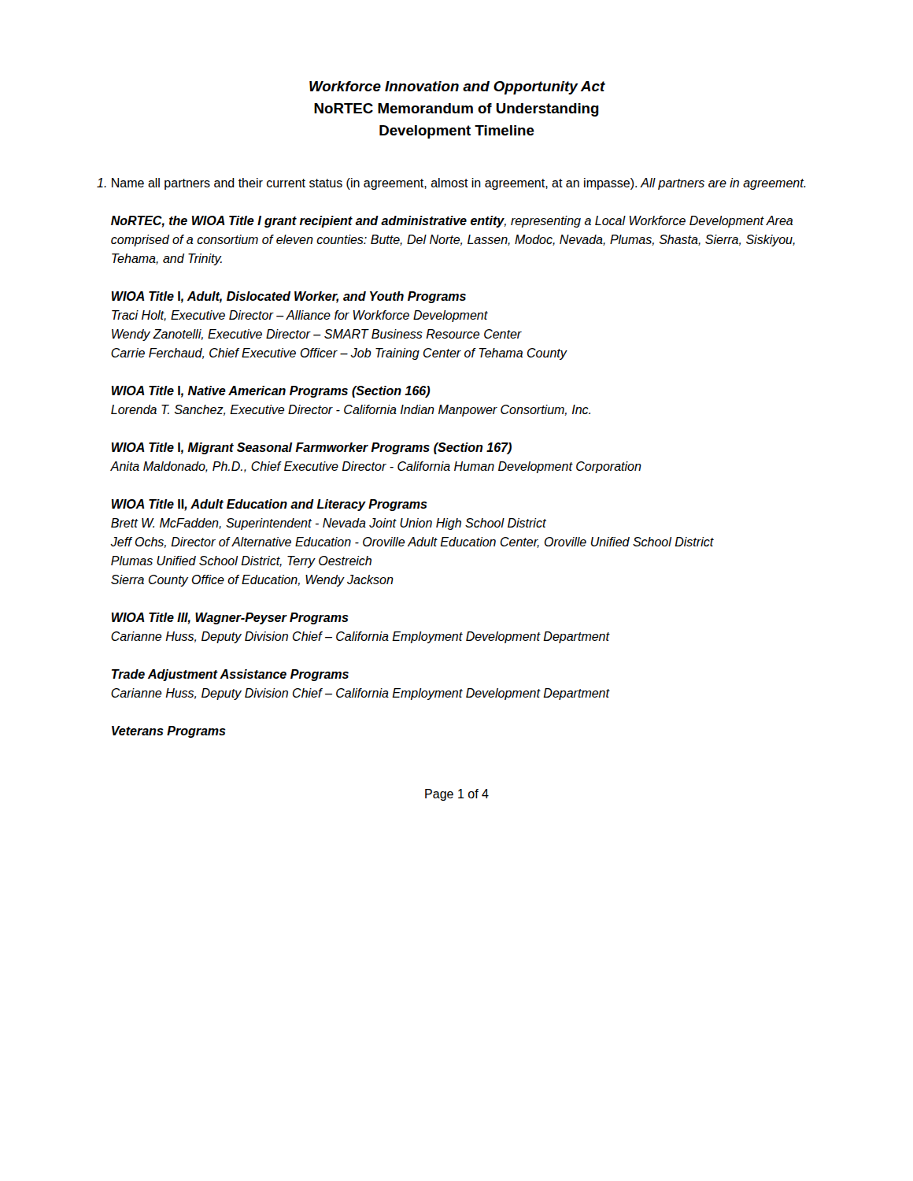Workforce Innovation and Opportunity Act
NoRTEC Memorandum of Understanding
Development Timeline
Name all partners and their current status (in agreement, almost in agreement, at an impasse). All partners are in agreement.
NoRTEC, the WIOA Title I grant recipient and administrative entity, representing a Local Workforce Development Area comprised of a consortium of eleven counties: Butte, Del Norte, Lassen, Modoc, Nevada, Plumas, Shasta, Sierra, Siskiyou, Tehama, and Trinity.
WIOA Title I, Adult, Dislocated Worker, and Youth Programs
Traci Holt, Executive Director – Alliance for Workforce Development
Wendy Zanotelli, Executive Director – SMART Business Resource Center
Carrie Ferchaud, Chief Executive Officer – Job Training Center of Tehama County
WIOA Title I, Native American Programs (Section 166)
Lorenda T. Sanchez, Executive Director - California Indian Manpower Consortium, Inc.
WIOA Title I, Migrant Seasonal Farmworker Programs (Section 167)
Anita Maldonado, Ph.D., Chief Executive Director - California Human Development Corporation
WIOA Title II, Adult Education and Literacy Programs
Brett W. McFadden, Superintendent - Nevada Joint Union High School District
Jeff Ochs, Director of Alternative Education - Oroville Adult Education Center, Oroville Unified School District
Plumas Unified School District, Terry Oestreich
Sierra County Office of Education, Wendy Jackson
WIOA Title III, Wagner-Peyser Programs
Carianne Huss, Deputy Division Chief – California Employment Development Department
Trade Adjustment Assistance Programs
Carianne Huss, Deputy Division Chief – California Employment Development Department
Veterans Programs
Page 1 of 4